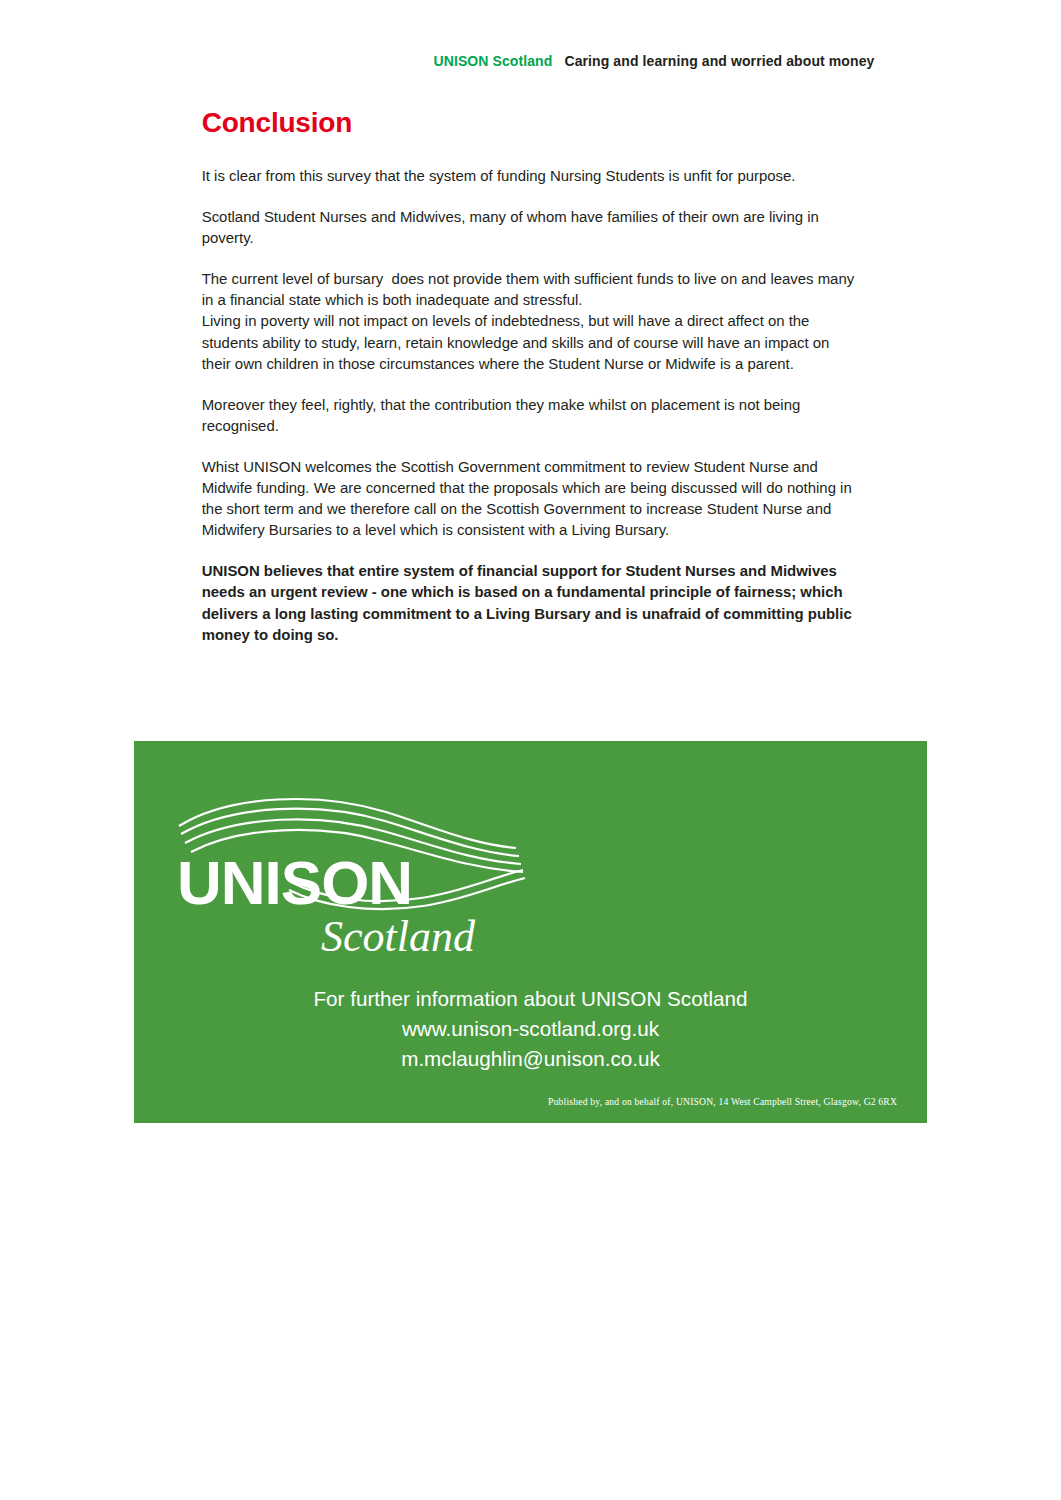UNISON Scotland Caring and learning and worried about money
Conclusion
It is clear from this survey that the system of funding Nursing Students is unfit for purpose.
Scotland Student Nurses and Midwives, many of whom have families of their own are living in poverty.
The current level of bursary does not provide them with sufficient funds to live on and leaves many in a financial state which is both inadequate and stressful.
Living in poverty will not impact on levels of indebtedness, but will have a direct affect on the students ability to study, learn, retain knowledge and skills and of course will have an impact on their own children in those circumstances where the Student Nurse or Midwife is a parent.
Moreover they feel, rightly, that the contribution they make whilst on placement is not being recognised.
Whist UNISON welcomes the Scottish Government commitment to review Student Nurse and Midwife funding. We are concerned that the proposals which are being discussed will do nothing in the short term and we therefore call on the Scottish Government to increase Student Nurse and Midwifery Bursaries to a level which is consistent with a Living Bursary.
UNISON believes that entire system of financial support for Student Nurses and Midwives needs an urgent review - one which is based on a fundamental principle of fairness; which delivers a long lasting commitment to a Living Bursary and is unafraid of committing public money to doing so.
UNISON Scotland
For further information about UNISON Scotland
www.unison-scotland.org.uk
m.mclaughlin@unison.co.uk
Published by, and on behalf of, UNISON, 14 West Campbell Street, Glasgow, G2 6RX